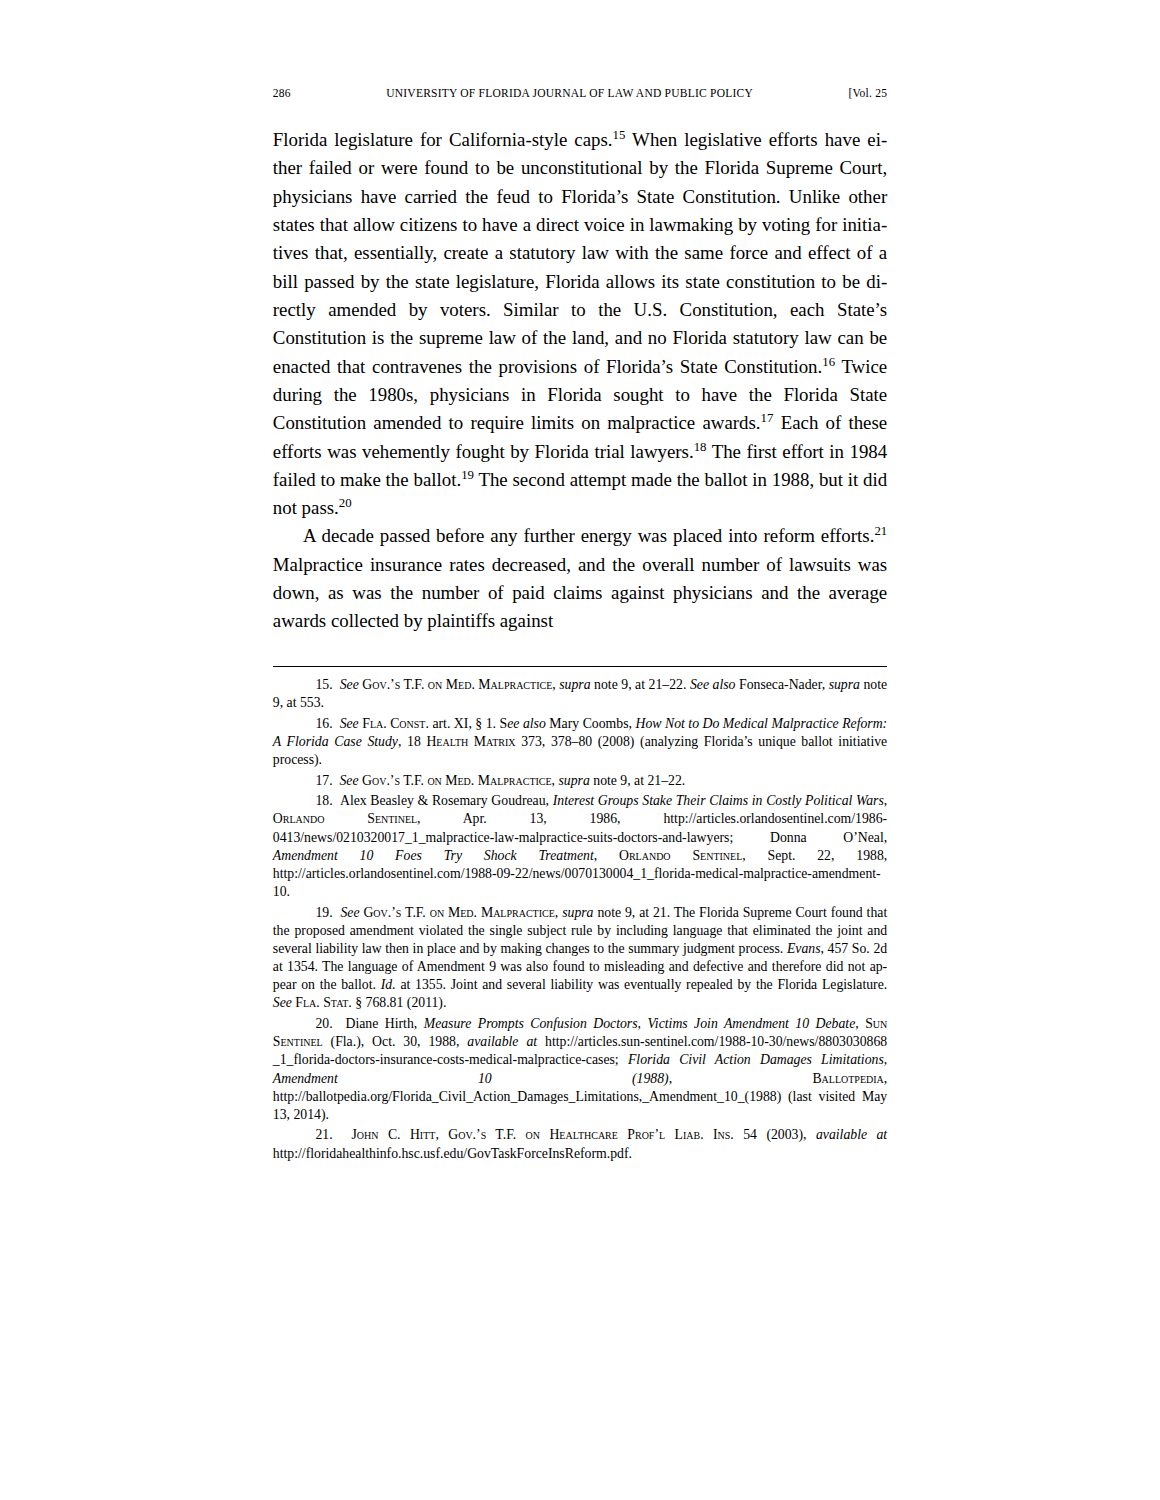286 University of Florida Journal of Law and Public Policy [Vol. 25
Florida legislature for California-style caps.15 When legislative efforts have either failed or were found to be unconstitutional by the Florida Supreme Court, physicians have carried the feud to Florida’s State Constitution. Unlike other states that allow citizens to have a direct voice in lawmaking by voting for initiatives that, essentially, create a statutory law with the same force and effect of a bill passed by the state legislature, Florida allows its state constitution to be directly amended by voters. Similar to the U.S. Constitution, each State’s Constitution is the supreme law of the land, and no Florida statutory law can be enacted that contravenes the provisions of Florida’s State Constitution.16 Twice during the 1980s, physicians in Florida sought to have the Florida State Constitution amended to require limits on malpractice awards.17 Each of these efforts was vehemently fought by Florida trial lawyers.18 The first effort in 1984 failed to make the ballot.19 The second attempt made the ballot in 1988, but it did not pass.20
A decade passed before any further energy was placed into reform efforts.21 Malpractice insurance rates decreased, and the overall number of lawsuits was down, as was the number of paid claims against physicians and the average awards collected by plaintiffs against
15. See Gov.’s T.F. on Med. Malpractice, supra note 9, at 21–22. See also Fonseca-Nader, supra note 9, at 553.
16. See Fla. Const. art. XI, § 1. See also Mary Coombs, How Not to Do Medical Malpractice Reform: A Florida Case Study, 18 Health Matrix 373, 378–80 (2008) (analyzing Florida’s unique ballot initiative process).
17. See Gov.’s T.F. on Med. Malpractice, supra note 9, at 21–22.
18. Alex Beasley & Rosemary Goudreau, Interest Groups Stake Their Claims in Costly Political Wars, Orlando Sentinel, Apr. 13, 1986, http://articles.orlandosentinel.com/1986-0413/news/0210320017_1_malpractice-law-malpractice-suits-doctors-and-lawyers; Donna O’Neal, Amendment 10 Foes Try Shock Treatment, Orlando Sentinel, Sept. 22, 1988, http://articles.orlandosentinel.com/1988-09-22/news/0070130004_1_florida-medical-malpractice-amendment-10.
19. See Gov.’s T.F. on Med. Malpractice, supra note 9, at 21. The Florida Supreme Court found that the proposed amendment violated the single subject rule by including language that eliminated the joint and several liability law then in place and by making changes to the summary judgment process. Evans, 457 So. 2d at 1354. The language of Amendment 9 was also found to misleading and defective and therefore did not appear on the ballot. Id. at 1355. Joint and several liability was eventually repealed by the Florida Legislature. See Fla. Stat. § 768.81 (2011).
20. Diane Hirth, Measure Prompts Confusion Doctors, Victims Join Amendment 10 Debate, Sun Sentinel (Fla.), Oct. 30, 1988, available at http://articles.sun-sentinel.com/1988-10-30/news/8803030868 _1_florida-doctors-insurance-costs-medical-malpractice-cases; Florida Civil Action Damages Limitations, Amendment 10 (1988), Ballotpedia, http://ballotpedia.org/Florida_Civil_Action_Damages_Limitations,_Amendment_10_(1988) (last visited May 13, 2014).
21. John C. Hitt, Gov.’s T.F. on Healthcare Prof’l Liab. Ins. 54 (2003), available at http://floridahealthinfo.hsc.usf.edu/GovTaskForceInsReform.pdf.